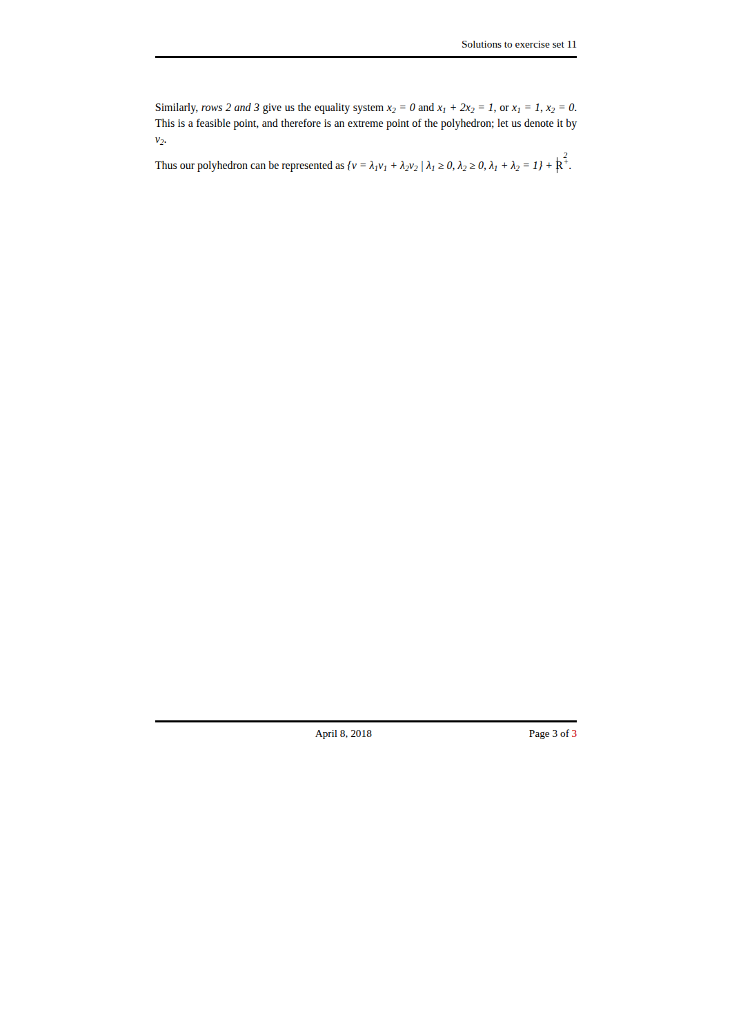Solutions to exercise set 11
Similarly, rows 2 and 3 give us the equality system x2 = 0 and x1 + 2x2 = 1, or x1 = 1, x2 = 0. This is a feasible point, and therefore is an extreme point of the polyhedron; let us denote it by v2.
Thus our polyhedron can be represented as {v = λ1v1 + λ2v2 | λ1 ≥ 0, λ2 ≥ 0, λ1 + λ2 = 1} + 2+.
April 8, 2018 Page 3 of 3